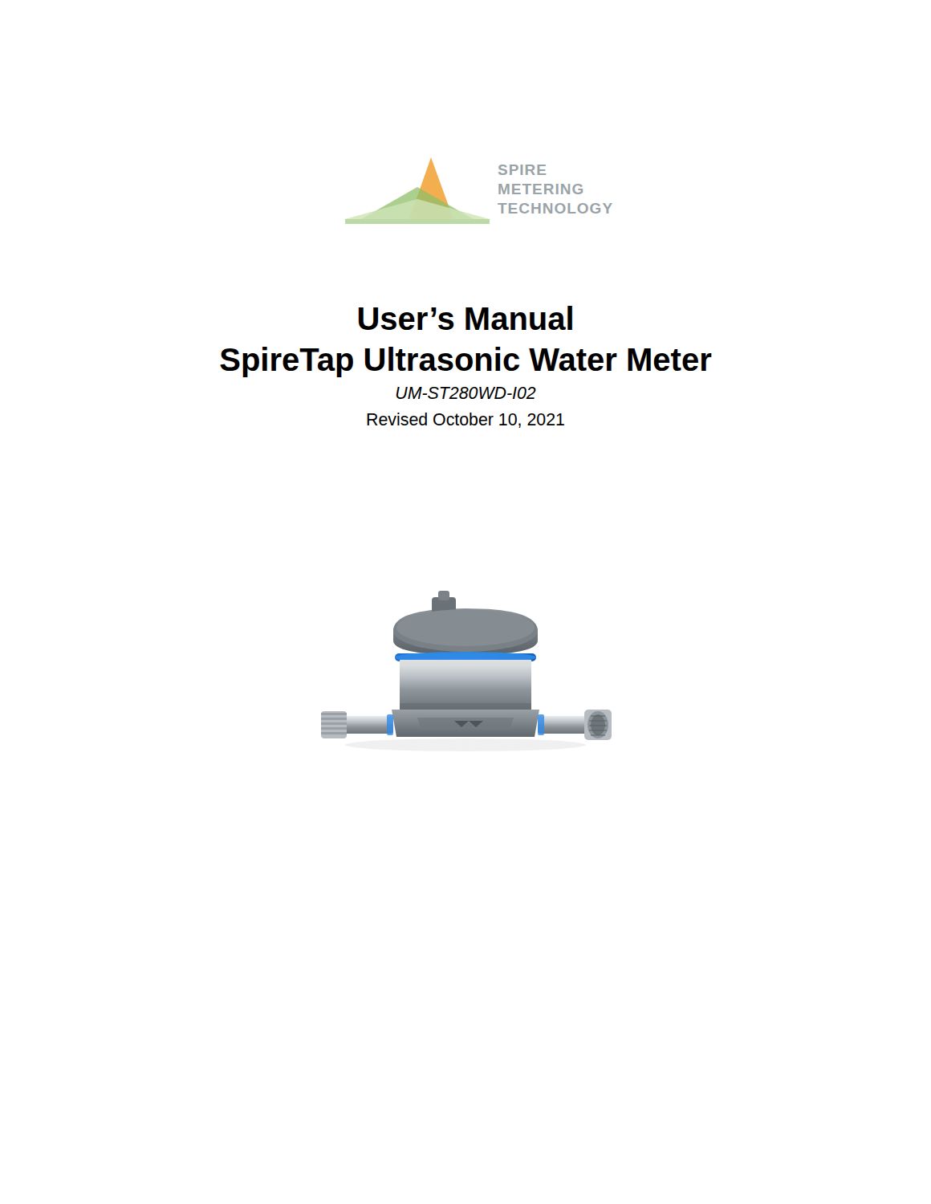SPIRE METERING TECHNOLOGY
User’s Manual
SpireTap Ultrasonic Water Meter
UM-ST280WD-I02
Revised October 10, 2021